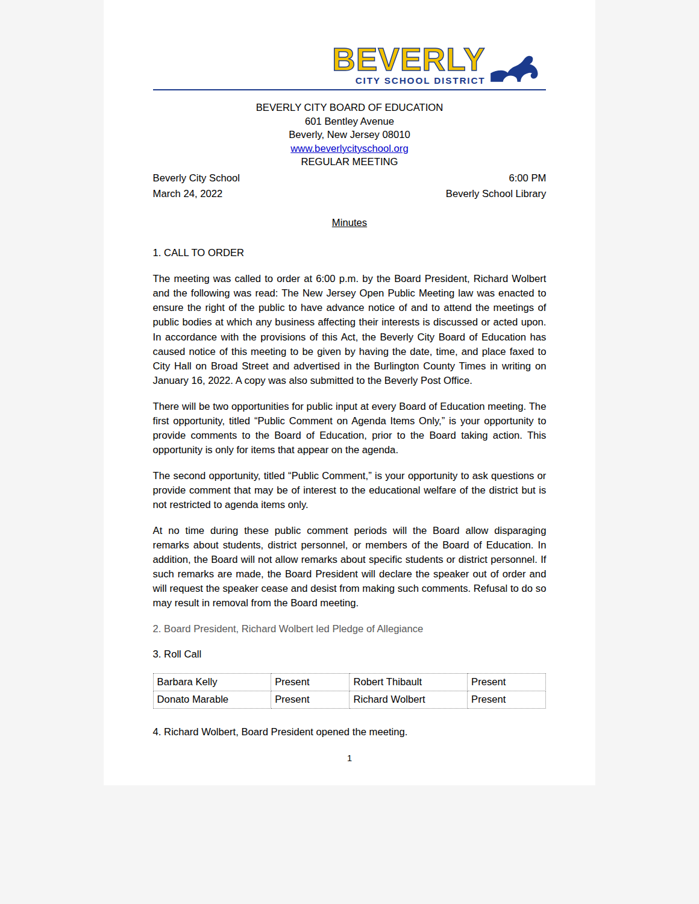BEVERLY CITY SCHOOL DISTRICT
BEVERLY CITY BOARD OF EDUCATION
601 Bentley Avenue
Beverly, New Jersey 08010
www.beverlycityschool.org
REGULAR MEETING
Beverly City School 6:00 PM
March 24, 2022 Beverly School Library
Minutes
1. CALL TO ORDER
The meeting was called to order at 6:00 p.m. by the Board President, Richard Wolbert and the following was read: The New Jersey Open Public Meeting law was enacted to ensure the right of the public to have advance notice of and to attend the meetings of public bodies at which any business affecting their interests is discussed or acted upon. In accordance with the provisions of this Act, the Beverly City Board of Education has caused notice of this meeting to be given by having the date, time, and place faxed to City Hall on Broad Street and advertised in the Burlington County Times in writing on January 16, 2022. A copy was also submitted to the Beverly Post Office.
There will be two opportunities for public input at every Board of Education meeting. The first opportunity, titled “Public Comment on Agenda Items Only,” is your opportunity to provide comments to the Board of Education, prior to the Board taking action. This opportunity is only for items that appear on the agenda.
The second opportunity, titled “Public Comment,” is your opportunity to ask questions or provide comment that may be of interest to the educational welfare of the district but is not restricted to agenda items only.
At no time during these public comment periods will the Board allow disparaging remarks about students, district personnel, or members of the Board of Education. In addition, the Board will not allow remarks about specific students or district personnel. If such remarks are made, the Board President will declare the speaker out of order and will request the speaker cease and desist from making such comments. Refusal to do so may result in removal from the Board meeting.
2. Board President, Richard Wolbert led Pledge of Allegiance
3. Roll Call
| Barbara Kelly | Present | Robert Thibault | Present |
| Donato Marable | Present | Richard Wolbert | Present |
4. Richard Wolbert, Board President opened the meeting.
1